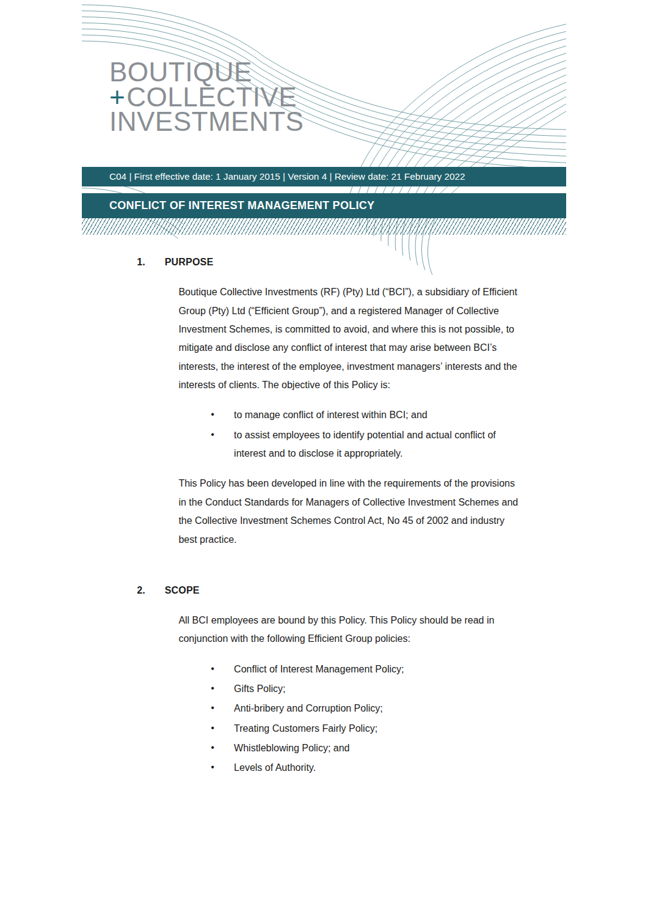BOUTIQUE +COLLECTIVE INVESTMENTS
C04 | First effective date: 1 January 2015 | Version 4 | Review date: 21 February 2022
CONFLICT OF INTEREST MANAGEMENT POLICY
1.
PURPOSE
Boutique Collective Investments (RF) (Pty) Ltd (“BCI”), a subsidiary of Efficient Group (Pty) Ltd (“Efficient Group”), and a registered Manager of Collective Investment Schemes, is committed to avoid, and where this is not possible, to mitigate and disclose any conflict of interest that may arise between BCI’s interests, the interest of the employee, investment managers’ interests and the interests of clients. The objective of this Policy is:
to manage conflict of interest within BCI; and
to assist employees to identify potential and actual conflict of interest and to disclose it appropriately.
This Policy has been developed in line with the requirements of the provisions in the Conduct Standards for Managers of Collective Investment Schemes and the Collective Investment Schemes Control Act, No 45 of 2002 and industry best practice.
2.
SCOPE
All BCI employees are bound by this Policy. This Policy should be read in conjunction with the following Efficient Group policies:
Conflict of Interest Management Policy;
Gifts Policy;
Anti-bribery and Corruption Policy;
Treating Customers Fairly Policy;
Whistleblowing Policy; and
Levels of Authority.